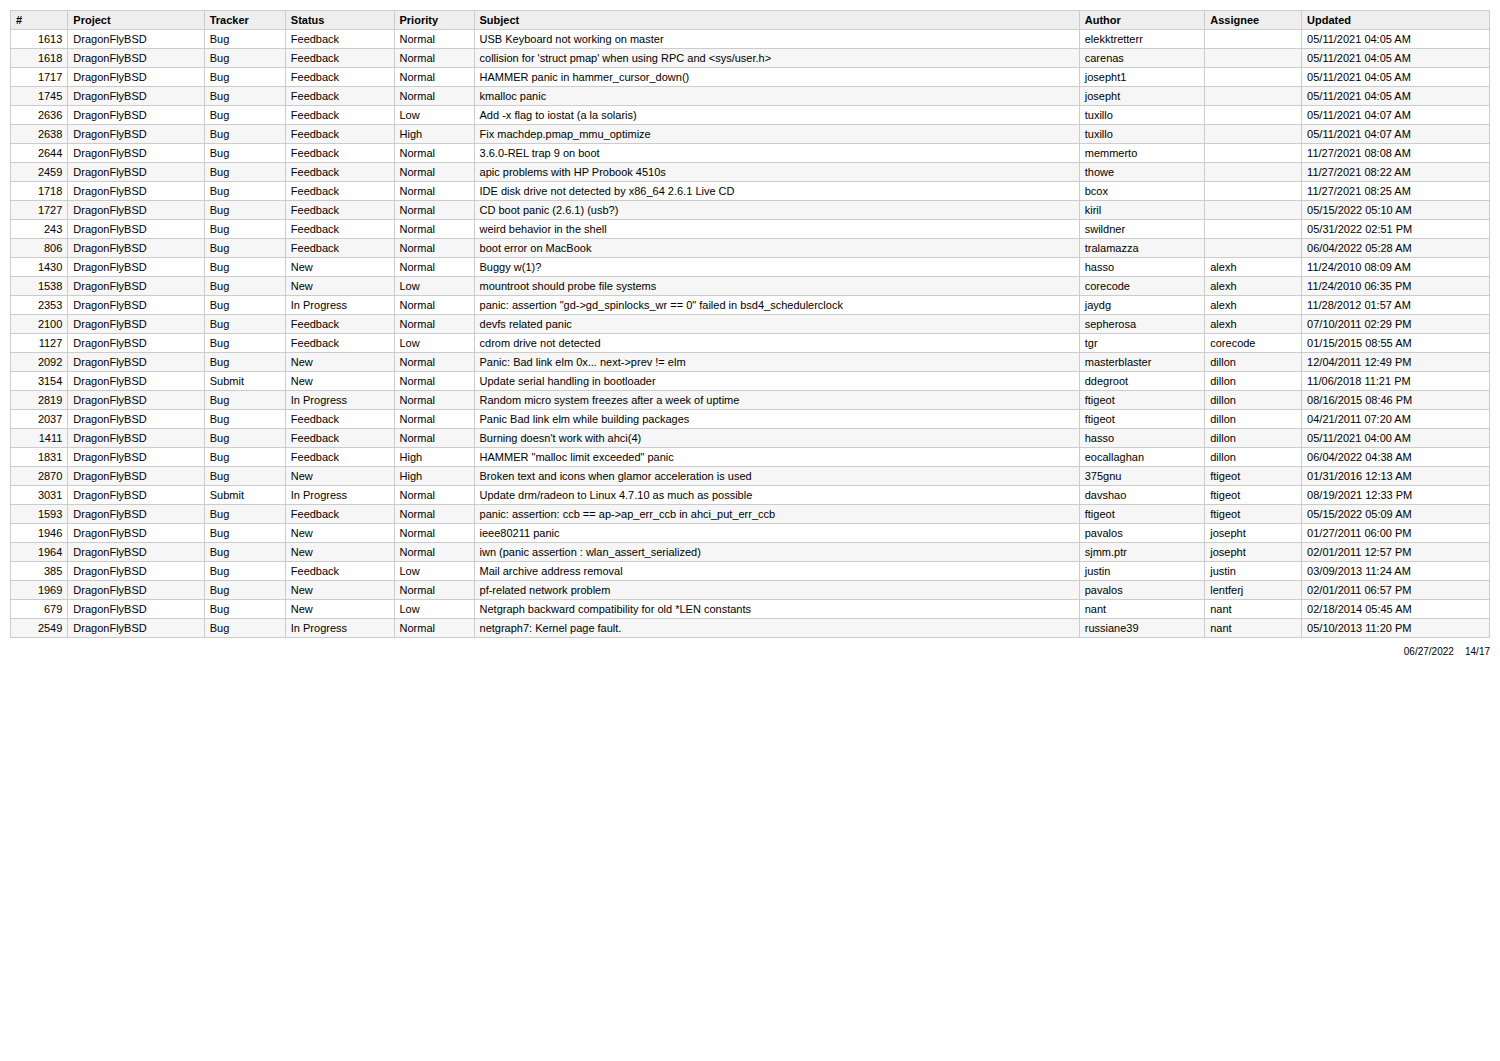| # | Project | Tracker | Status | Priority | Subject | Author | Assignee | Updated |
| --- | --- | --- | --- | --- | --- | --- | --- | --- |
| 1613 | DragonFlyBSD | Bug | Feedback | Normal | USB Keyboard not working on master | elekktretterr | | 05/11/2021 04:05 AM |
| 1618 | DragonFlyBSD | Bug | Feedback | Normal | collision for 'struct pmap' when using RPC and <sys/user.h> | carenas | | 05/11/2021 04:05 AM |
| 1717 | DragonFlyBSD | Bug | Feedback | Normal | HAMMER panic in hammer_cursor_down() | josepht1 | | 05/11/2021 04:05 AM |
| 1745 | DragonFlyBSD | Bug | Feedback | Normal | kmalloc panic | josepht | | 05/11/2021 04:05 AM |
| 2636 | DragonFlyBSD | Bug | Feedback | Low | Add -x flag to iostat (a la solaris) | tuxillo | | 05/11/2021 04:07 AM |
| 2638 | DragonFlyBSD | Bug | Feedback | High | Fix machdep.pmap_mmu_optimize | tuxillo | | 05/11/2021 04:07 AM |
| 2644 | DragonFlyBSD | Bug | Feedback | Normal | 3.6.0-REL trap 9 on boot | memmerto | | 11/27/2021 08:08 AM |
| 2459 | DragonFlyBSD | Bug | Feedback | Normal | apic problems with HP Probook 4510s | thowe | | 11/27/2021 08:22 AM |
| 1718 | DragonFlyBSD | Bug | Feedback | Normal | IDE disk drive not detected by x86_64 2.6.1 Live CD | bcox | | 11/27/2021 08:25 AM |
| 1727 | DragonFlyBSD | Bug | Feedback | Normal | CD boot panic (2.6.1) (usb?) | kiril | | 05/15/2022 05:10 AM |
| 243 | DragonFlyBSD | Bug | Feedback | Normal | weird behavior in the shell | swildner | | 05/31/2022 02:51 PM |
| 806 | DragonFlyBSD | Bug | Feedback | Normal | boot error on MacBook | tralamazza | | 06/04/2022 05:28 AM |
| 1430 | DragonFlyBSD | Bug | New | Normal | Buggy w(1)? | hasso | alexh | 11/24/2010 08:09 AM |
| 1538 | DragonFlyBSD | Bug | New | Low | mountroot should probe file systems | corecode | alexh | 11/24/2010 06:35 PM |
| 2353 | DragonFlyBSD | Bug | In Progress | Normal | panic: assertion "gd->gd_spinlocks_wr == 0" failed in bsd4_schedulerclock | jaydg | alexh | 11/28/2012 01:57 AM |
| 2100 | DragonFlyBSD | Bug | Feedback | Normal | devfs related panic | sepherosa | alexh | 07/10/2011 02:29 PM |
| 1127 | DragonFlyBSD | Bug | Feedback | Low | cdrom drive not detected | tgr | corecode | 01/15/2015 08:55 AM |
| 2092 | DragonFlyBSD | Bug | New | Normal | Panic: Bad link elm 0x... next->prev != elm | masterblaster | dillon | 12/04/2011 12:49 PM |
| 3154 | DragonFlyBSD | Submit | New | Normal | Update serial handling in bootloader | ddegroot | dillon | 11/06/2018 11:21 PM |
| 2819 | DragonFlyBSD | Bug | In Progress | Normal | Random micro system freezes after a week of uptime | ftigeot | dillon | 08/16/2015 08:46 PM |
| 2037 | DragonFlyBSD | Bug | Feedback | Normal | Panic Bad link elm while building packages | ftigeot | dillon | 04/21/2011 07:20 AM |
| 1411 | DragonFlyBSD | Bug | Feedback | Normal | Burning doesn't work with ahci(4) | hasso | dillon | 05/11/2021 04:00 AM |
| 1831 | DragonFlyBSD | Bug | Feedback | High | HAMMER "malloc limit exceeded" panic | eocallaghan | dillon | 06/04/2022 04:38 AM |
| 2870 | DragonFlyBSD | Bug | New | High | Broken text and icons when glamor acceleration is used | 375gnu | ftigeot | 01/31/2016 12:13 AM |
| 3031 | DragonFlyBSD | Submit | In Progress | Normal | Update drm/radeon to Linux 4.7.10 as much as possible | davshao | ftigeot | 08/19/2021 12:33 PM |
| 1593 | DragonFlyBSD | Bug | Feedback | Normal | panic: assertion: ccb == ap->ap_err_ccb in ahci_put_err_ccb | ftigeot | ftigeot | 05/15/2022 05:09 AM |
| 1946 | DragonFlyBSD | Bug | New | Normal | ieee80211 panic | pavalos | josepht | 01/27/2011 06:00 PM |
| 1964 | DragonFlyBSD | Bug | New | Normal | iwn (panic assertion : wlan_assert_serialized) | sjmm.ptr | josepht | 02/01/2011 12:57 PM |
| 385 | DragonFlyBSD | Bug | Feedback | Low | Mail archive address removal | justin | justin | 03/09/2013 11:24 AM |
| 1969 | DragonFlyBSD | Bug | New | Normal | pf-related network problem | pavalos | lentferj | 02/01/2011 06:57 PM |
| 679 | DragonFlyBSD | Bug | New | Low | Netgraph backward compatibility for old *LEN constants | nant | nant | 02/18/2014 05:45 AM |
| 2549 | DragonFlyBSD | Bug | In Progress | Normal | netgraph7: Kernel page fault. | russiane39 | nant | 05/10/2013 11:20 PM |
06/27/2022 14/17